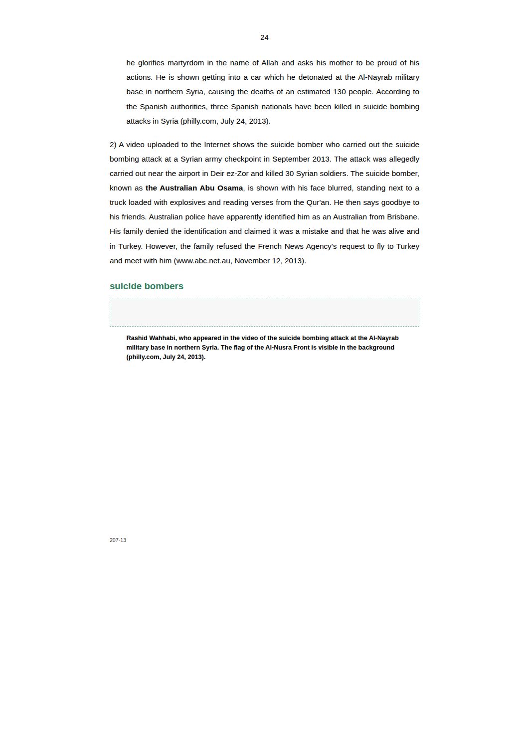24
he glorifies martyrdom in the name of Allah and asks his mother to be proud of his actions. He is shown getting into a car which he detonated at the Al-Nayrab military base in northern Syria, causing the deaths of an estimated 130 people. According to the Spanish authorities, three Spanish nationals have been killed in suicide bombing attacks in Syria (philly.com, July 24, 2013).
2) A video uploaded to the Internet shows the suicide bomber who carried out the suicide bombing attack at a Syrian army checkpoint in September 2013. The attack was allegedly carried out near the airport in Deir ez-Zor and killed 30 Syrian soldiers. The suicide bomber, known as the Australian Abu Osama, is shown with his face blurred, standing next to a truck loaded with explosives and reading verses from the Qur'an. He then says goodbye to his friends. Australian police have apparently identified him as an Australian from Brisbane. His family denied the identification and claimed it was a mistake and that he was alive and in Turkey. However, the family refused the French News Agency's request to fly to Turkey and meet with him (www.abc.net.au, November 12, 2013).
suicide bombers
Rashid Wahhabi, who appeared in the video of the suicide bombing attack at the Al-Nayrab military base in northern Syria. The flag of the Al-Nusra Front is visible in the background (philly.com, July 24, 2013).
207-13